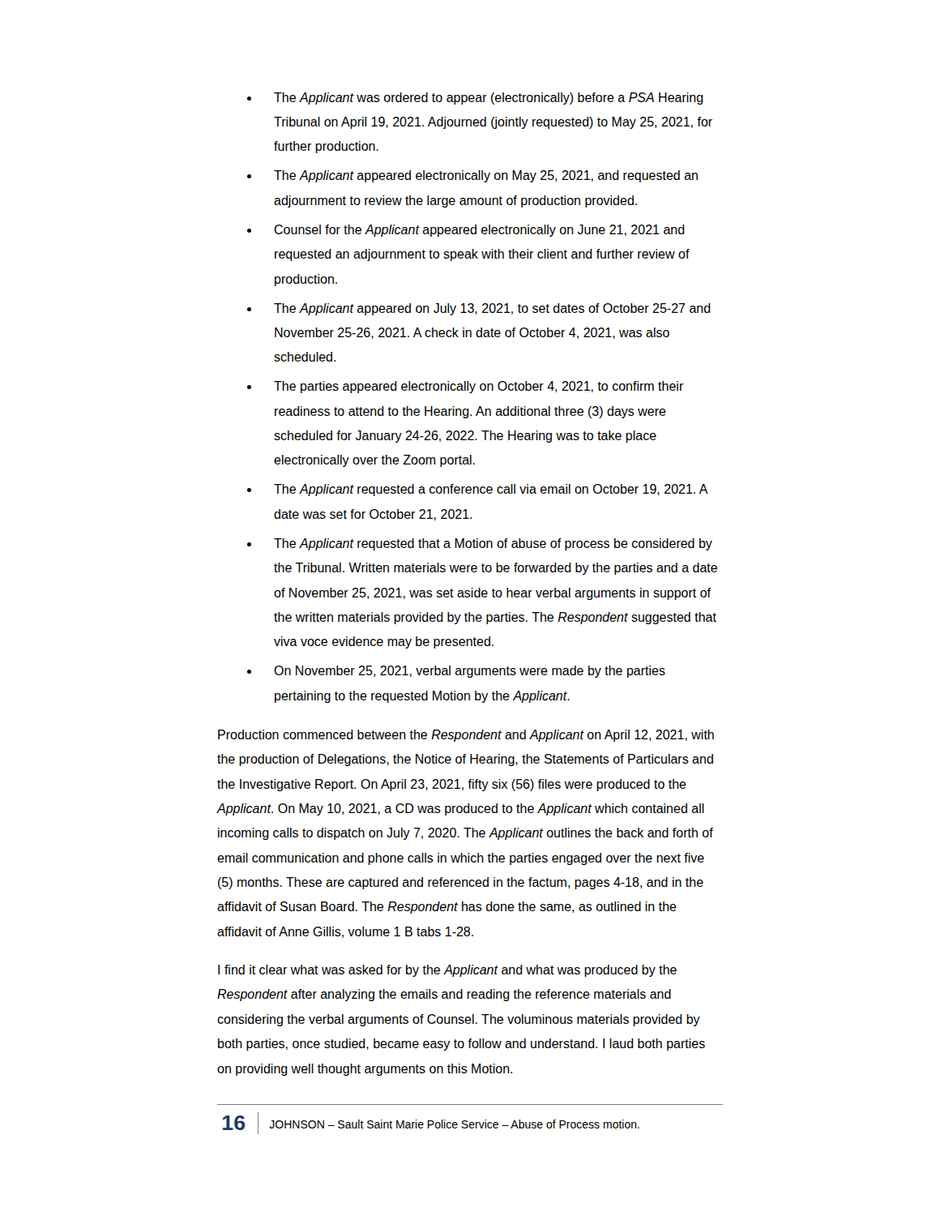The Applicant was ordered to appear (electronically) before a PSA Hearing Tribunal on April 19, 2021. Adjourned (jointly requested) to May 25, 2021, for further production.
The Applicant appeared electronically on May 25, 2021, and requested an adjournment to review the large amount of production provided.
Counsel for the Applicant appeared electronically on June 21, 2021 and requested an adjournment to speak with their client and further review of production.
The Applicant appeared on July 13, 2021, to set dates of October 25-27 and November 25-26, 2021. A check in date of October 4, 2021, was also scheduled.
The parties appeared electronically on October 4, 2021, to confirm their readiness to attend to the Hearing. An additional three (3) days were scheduled for January 24-26, 2022. The Hearing was to take place electronically over the Zoom portal.
The Applicant requested a conference call via email on October 19, 2021. A date was set for October 21, 2021.
The Applicant requested that a Motion of abuse of process be considered by the Tribunal. Written materials were to be forwarded by the parties and a date of November 25, 2021, was set aside to hear verbal arguments in support of the written materials provided by the parties. The Respondent suggested that viva voce evidence may be presented.
On November 25, 2021, verbal arguments were made by the parties pertaining to the requested Motion by the Applicant.
Production commenced between the Respondent and Applicant on April 12, 2021, with the production of Delegations, the Notice of Hearing, the Statements of Particulars and the Investigative Report. On April 23, 2021, fifty six (56) files were produced to the Applicant. On May 10, 2021, a CD was produced to the Applicant which contained all incoming calls to dispatch on July 7, 2020. The Applicant outlines the back and forth of email communication and phone calls in which the parties engaged over the next five (5) months. These are captured and referenced in the factum, pages 4-18, and in the affidavit of Susan Board. The Respondent has done the same, as outlined in the affidavit of Anne Gillis, volume 1 B tabs 1-28.
I find it clear what was asked for by the Applicant and what was produced by the Respondent after analyzing the emails and reading the reference materials and considering the verbal arguments of Counsel. The voluminous materials provided by both parties, once studied, became easy to follow and understand. I laud both parties on providing well thought arguments on this Motion.
16
JOHNSON – Sault Saint Marie Police Service – Abuse of Process motion.